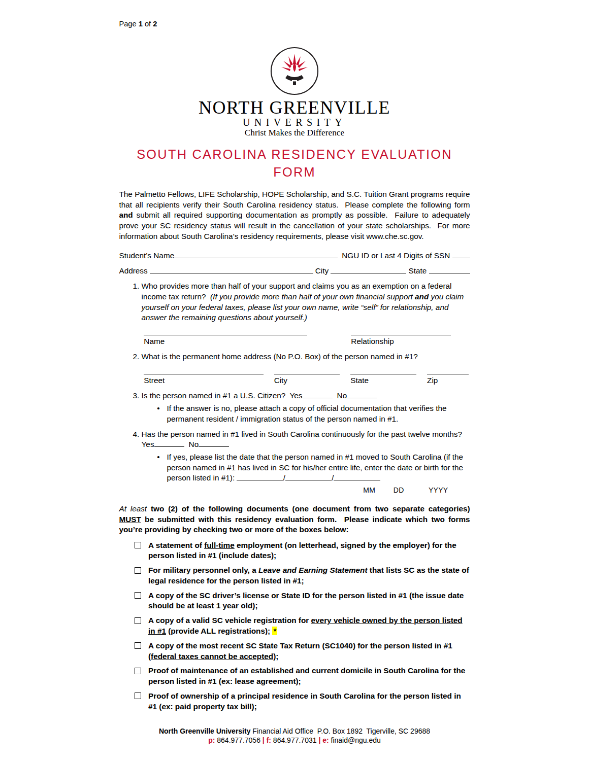Page 1 of 2
NORTH GREENVILLE
UNIVERSITY
Christ Makes the Difference
SOUTH CAROLINA RESIDENCY EVALUATION FORM
The Palmetto Fellows, LIFE Scholarship, HOPE Scholarship, and S.C. Tuition Grant programs require that all recipients verify their South Carolina residency status. Please complete the following form and submit all required supporting documentation as promptly as possible. Failure to adequately prove your SC residency status will result in the cancellation of your state scholarships. For more information about South Carolina’s residency requirements, please visit www.che.sc.gov.
Student’s Name NGU ID or Last 4 Digits of SSN
Address City State Zip
Who provides more than half of your support and claims you as an exemption on a federal income tax return? (If you provide more than half of your own financial support and you claim yourself on your federal taxes, please list your own name, write “self” for relationship, and answer the remaining questions about yourself.)
Name
Relationship
What is the permanent home address (No P.O. Box) of the person named in #1?
Street
City
State
Zip
Is the person named in #1 a U.S. Citizen? Yes No
If the answer is no, please attach a copy of official documentation that verifies the permanent resident / immigration status of the person named in #1.
Has the person named in #1 lived in South Carolina continuously for the past twelve months? Yes No
If yes, please list the date that the person named in #1 moved to South Carolina (if the person named in #1 has lived in SC for his/her entire life, enter the date or birth for the person listed in #1): / /
MM DD YYYY
At least two (2) of the following documents (one document from two separate categories) MUST be submitted with this residency evaluation form. Please indicate which two forms you’re providing by checking two or more of the boxes below:
A statement of full-time employment (on letterhead, signed by the employer) for the person listed in #1 (include dates);
For military personnel only, a Leave and Earning Statement that lists SC as the state of legal residence for the person listed in #1;
A copy of the SC driver’s license or State ID for the person listed in #1 (the issue date should be at least 1 year old);
A copy of a valid SC vehicle registration for every vehicle owned by the person listed in #1 (provide ALL registrations); *
A copy of the most recent SC State Tax Return (SC1040) for the person listed in #1 (federal taxes cannot be accepted);
Proof of maintenance of an established and current domicile in South Carolina for the person listed in #1 (ex: lease agreement);
Proof of ownership of a principal residence in South Carolina for the person listed in #1 (ex: paid property tax bill);
North Greenville University Financial Aid Office P.O. Box 1892 Tigerville, SC 29688
p: 864.977.7056 | f: 864.977.7031 | e: finaid@ngu.edu